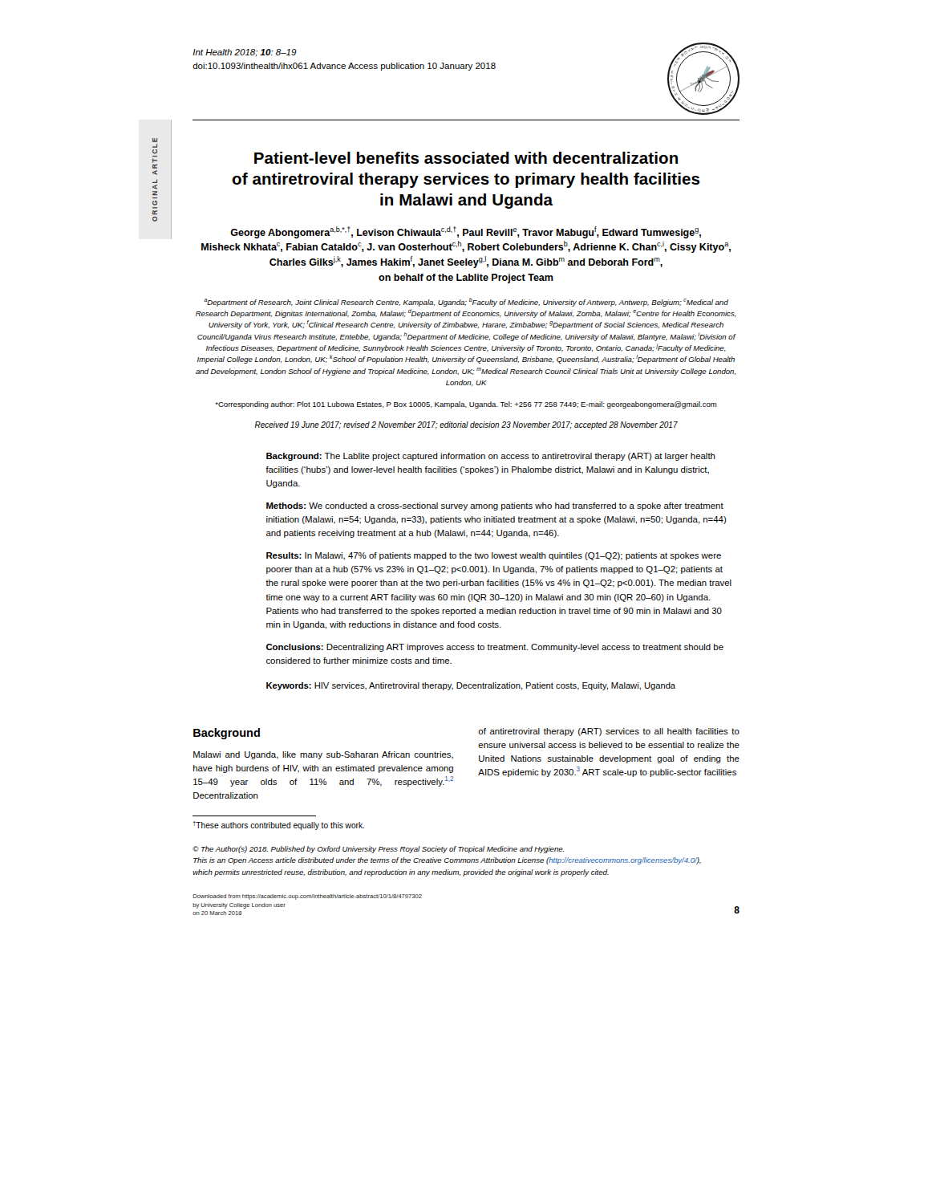Original Article
Int Health 2018; 10: 8–19
doi:10.1093/inthealth/ihx061 Advance Access publication 10 January 2018
T H E R O Y A L S O C I E T Y O F T R O P I C A L M E D I C I N E & H Y G I E N E
🦟
Patient-level benefits associated with decentralization
of antiretroviral therapy services to primary health facilities
in Malawi and Uganda
George Abongomeraa,b,*,†, Levison Chiwaulac,d,†, Paul Reville, Travor Mabuguf, Edward Tumwesigeg,
Misheck Nkhatac, Fabian Cataldoc, J. van Oosterhoutc,h, Robert Colebundersb, Adrienne K. Chanc,i, Cissy Kityoa,
Charles Gilksj,k, James Hakimf, Janet Seeleyg,l, Diana M. Gibbm and Deborah Fordm,
on behalf of the Lablite Project Team
aDepartment of Research, Joint Clinical Research Centre, Kampala, Uganda; bFaculty of Medicine, University of Antwerp, Antwerp, Belgium; cMedical and Research Department, Dignitas International, Zomba, Malawi; dDepartment of Economics, University of Malawi, Zomba, Malawi; eCentre for Health Economics, University of York, York, UK; fClinical Research Centre, University of Zimbabwe, Harare, Zimbabwe; gDepartment of Social Sciences, Medical Research Council/Uganda Virus Research Institute, Entebbe, Uganda; hDepartment of Medicine, College of Medicine, University of Malawi, Blantyre, Malawi; iDivision of Infectious Diseases, Department of Medicine, Sunnybrook Health Sciences Centre, University of Toronto, Toronto, Ontario, Canada; jFaculty of Medicine, Imperial College London, London, UK; kSchool of Population Health, University of Queensland, Brisbane, Queensland, Australia; lDepartment of Global Health and Development, London School of Hygiene and Tropical Medicine, London, UK; mMedical Research Council Clinical Trials Unit at University College London, London, UK
*Corresponding author: Plot 101 Lubowa Estates, P Box 10005, Kampala, Uganda. Tel: +256 77 258 7449; E-mail: georgeabongomera@gmail.com
Received 19 June 2017; revised 2 November 2017; editorial decision 23 November 2017; accepted 28 November 2017
Background: The Lablite project captured information on access to antiretroviral therapy (ART) at larger health facilities (‘hubs’) and lower-level health facilities (‘spokes’) in Phalombe district, Malawi and in Kalungu district, Uganda.
Methods: We conducted a cross-sectional survey among patients who had transferred to a spoke after treatment initiation (Malawi, n=54; Uganda, n=33), patients who initiated treatment at a spoke (Malawi, n=50; Uganda, n=44) and patients receiving treatment at a hub (Malawi, n=44; Uganda, n=46).
Results: In Malawi, 47% of patients mapped to the two lowest wealth quintiles (Q1–Q2); patients at spokes were poorer than at a hub (57% vs 23% in Q1–Q2; p<0.001). In Uganda, 7% of patients mapped to Q1–Q2; patients at the rural spoke were poorer than at the two peri-urban facilities (15% vs 4% in Q1–Q2; p<0.001). The median travel time one way to a current ART facility was 60 min (IQR 30–120) in Malawi and 30 min (IQR 20–60) in Uganda. Patients who had transferred to the spokes reported a median reduction in travel time of 90 min in Malawi and 30 min in Uganda, with reductions in distance and food costs.
Conclusions: Decentralizing ART improves access to treatment. Community-level access to treatment should be considered to further minimize costs and time.
Keywords: HIV services, Antiretroviral therapy, Decentralization, Patient costs, Equity, Malawi, Uganda
Background
Malawi and Uganda, like many sub-Saharan African countries, have high burdens of HIV, with an estimated prevalence among 15–49 year olds of 11% and 7%, respectively.1,2 Decentralization
of antiretroviral therapy (ART) services to all health facilities to ensure universal access is believed to be essential to realize the United Nations sustainable development goal of ending the AIDS epidemic by 2030.3 ART scale-up to public-sector facilities
†These authors contributed equally to this work.
© The Author(s) 2018. Published by Oxford University Press Royal Society of Tropical Medicine and Hygiene.
This is an Open Access article distributed under the terms of the Creative Commons Attribution License (http://creativecommons.org/licenses/by/4.0/),
which permits unrestricted reuse, distribution, and reproduction in any medium, provided the original work is properly cited.
Downloaded from https://academic.oup.com/inthealth/article-abstract/10/1/8/4797302
by University College London user
on 20 March 2018
8